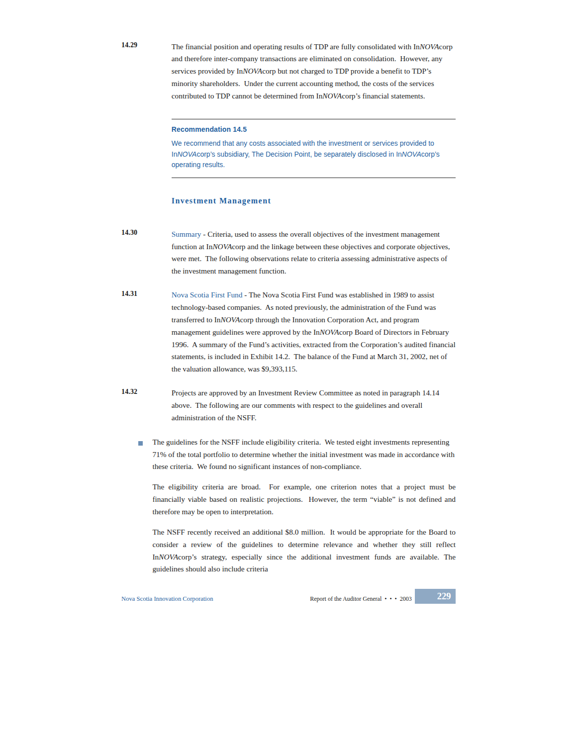14.29
The financial position and operating results of TDP are fully consolidated with InNOVAcorp and therefore inter-company transactions are eliminated on consolidation. However, any services provided by InNOVAcorp but not charged to TDP provide a benefit to TDP’s minority shareholders. Under the current accounting method, the costs of the services contributed to TDP cannot be determined from InNOVAcorp’s financial statements.
Recommendation 14.5
We recommend that any costs associated with the investment or services provided to InNOVAcorp’s subsidiary, The Decision Point, be separately disclosed in InNOVAcorp’s operating results.
Investment Management
14.30
Summary - Criteria, used to assess the overall objectives of the investment management function at InNOVAcorp and the linkage between these objectives and corporate objectives, were met. The following observations relate to criteria assessing administrative aspects of the investment management function.
14.31
Nova Scotia First Fund - The Nova Scotia First Fund was established in 1989 to assist technology-based companies. As noted previously, the administration of the Fund was transferred to InNOVAcorp through the Innovation Corporation Act, and program management guidelines were approved by the InNOVAcorp Board of Directors in February 1996. A summary of the Fund’s activities, extracted from the Corporation’s audited financial statements, is included in Exhibit 14.2. The balance of the Fund at March 31, 2002, net of the valuation allowance, was $9,393,115.
14.32
Projects are approved by an Investment Review Committee as noted in paragraph 14.14 above. The following are our comments with respect to the guidelines and overall administration of the NSFF.
The guidelines for the NSFF include eligibility criteria. We tested eight investments representing 71% of the total portfolio to determine whether the initial investment was made in accordance with these criteria. We found no significant instances of non-compliance.
The eligibility criteria are broad. For example, one criterion notes that a project must be financially viable based on realistic projections. However, the term “viable” is not defined and therefore may be open to interpretation.
The NSFF recently received an additional $8.0 million. It would be appropriate for the Board to consider a review of the guidelines to determine relevance and whether they still reflect InNOVAcorp’s strategy, especially since the additional investment funds are available. The guidelines should also include criteria
Nova Scotia Innovation Corporation
Report of the Auditor General • • • 2003
229